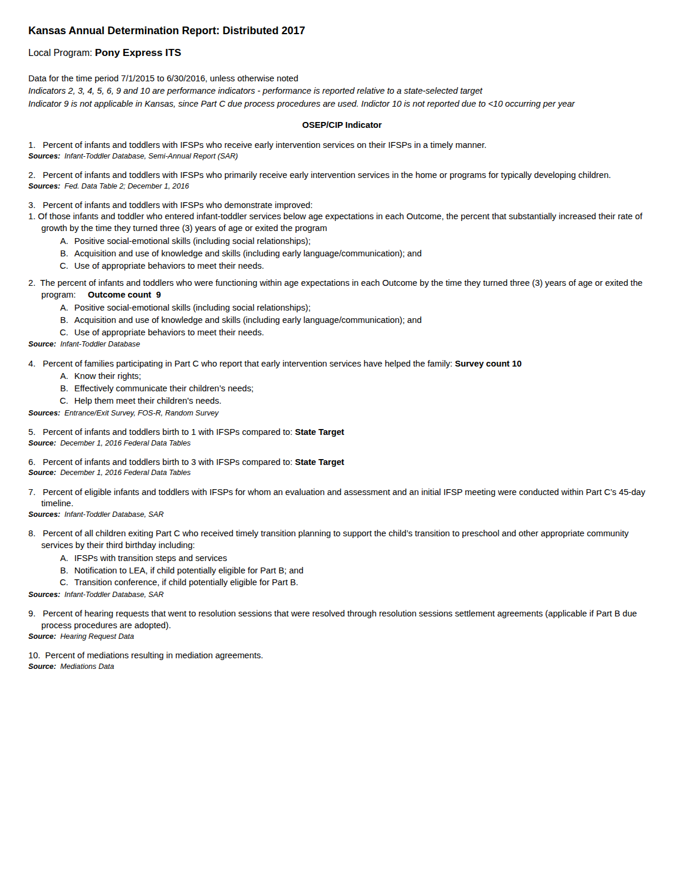Kansas Annual Determination Report: Distributed 2017
Local Program: Pony Express ITS
Data for the time period 7/1/2015 to 6/30/2016, unless otherwise noted
Indicators 2, 3, 4, 5, 6, 9 and 10 are performance indicators - performance is reported relative to a state-selected target
Indicator 9 is not applicable in Kansas, since Part C due process procedures are used. Indictor 10 is not reported due to <10 occurring per year
OSEP/CIP Indicator
1. Percent of infants and toddlers with IFSPs who receive early intervention services on their IFSPs in a timely manner.
Sources: Infant-Toddler Database, Semi-Annual Report (SAR)
2. Percent of infants and toddlers with IFSPs who primarily receive early intervention services in the home or programs for typically developing children.
Sources: Fed. Data Table 2; December 1, 2016
3. Percent of infants and toddlers with IFSPs who demonstrate improved:
1. Of those infants and toddler who entered infant-toddler services below age expectations in each Outcome, the percent that substantially increased their rate of growth by the time they turned three (3) years of age or exited the program
Positive social-emotional skills (including social relationships);
Acquisition and use of knowledge and skills (including early language/communication); and
Use of appropriate behaviors to meet their needs.
2. The percent of infants and toddlers who were functioning within age expectations in each Outcome by the time they turned three (3) years of age or exited the program: Outcome count 9
Positive social-emotional skills (including social relationships);
Acquisition and use of knowledge and skills (including early language/communication); and
Use of appropriate behaviors to meet their needs.
Source: Infant-Toddler Database
4. Percent of families participating in Part C who report that early intervention services have helped the family: Survey count 10
Know their rights;
Effectively communicate their children’s needs;
Help them meet their children's needs.
Sources: Entrance/Exit Survey, FOS-R, Random Survey
5. Percent of infants and toddlers birth to 1 with IFSPs compared to: State Target
Source: December 1, 2016 Federal Data Tables
6. Percent of infants and toddlers birth to 3 with IFSPs compared to: State Target
Source: December 1, 2016 Federal Data Tables
7. Percent of eligible infants and toddlers with IFSPs for whom an evaluation and assessment and an initial IFSP meeting were conducted within Part C’s 45-day timeline.
Sources: Infant-Toddler Database, SAR
8. Percent of all children exiting Part C who received timely transition planning to support the child’s transition to preschool and other appropriate community services by their third birthday including:
IFSPs with transition steps and services
Notification to LEA, if child potentially eligible for Part B; and
Transition conference, if child potentially eligible for Part B.
Sources: Infant-Toddler Database, SAR
9. Percent of hearing requests that went to resolution sessions that were resolved through resolution sessions settlement agreements (applicable if Part B due process procedures are adopted).
Source: Hearing Request Data
10. Percent of mediations resulting in mediation agreements.
Source: Mediations Data